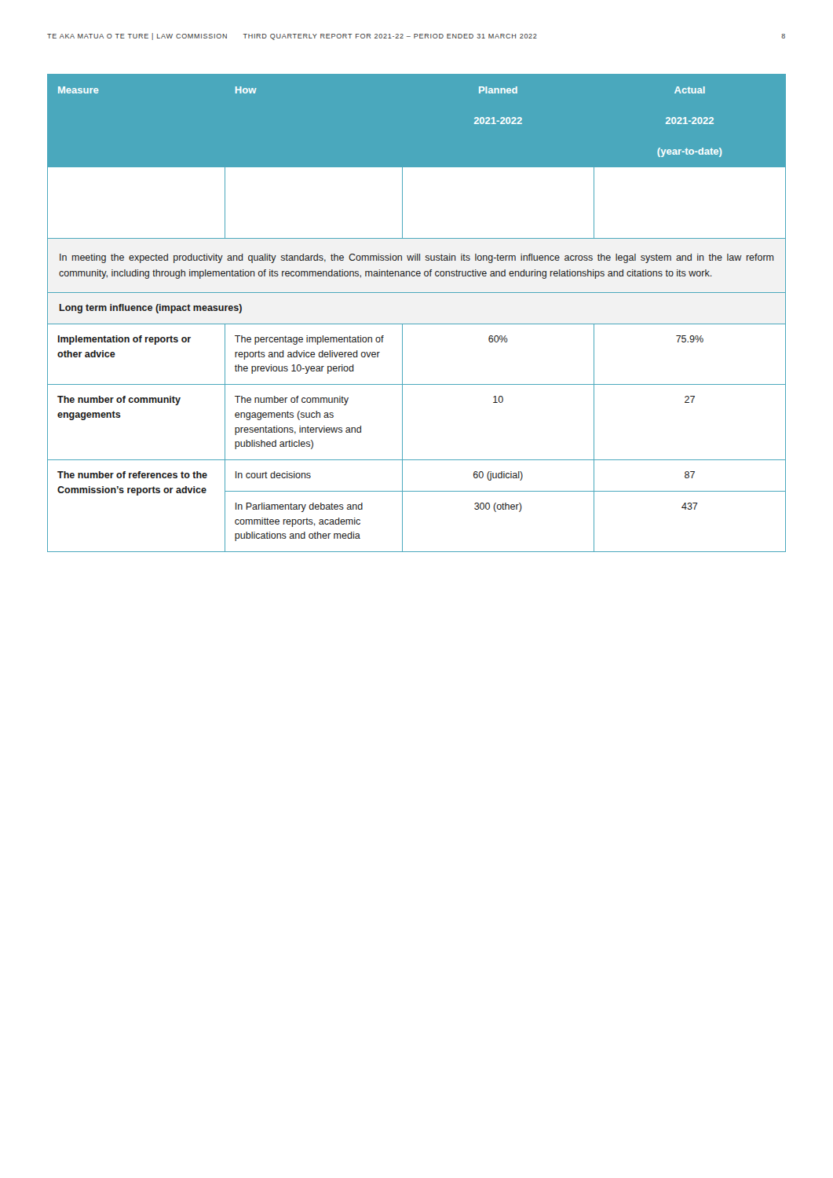TE AKA MATUA O TE TURE | LAW COMMISSION THIRD QUARTERLY REPORT FOR 2021-22 – PERIOD ENDED 31 MARCH 2022
8
| Measure | How | Planned 2021-2022 | Actual 2021-2022 (year-to-date) |
| --- | --- | --- | --- |
| In meeting the expected productivity and quality standards, the Commission will sustain its long-term influence across the legal system and in the law reform community, including through implementation of its recommendations, maintenance of constructive and enduring relationships and citations to its work. |
| Long term influence (impact measures) |
| Implementation of reports or other advice | The percentage implementation of reports and advice delivered over the previous 10-year period | 60% | 75.9% |
| The number of community engagements | The number of community engagements (such as presentations, interviews and published articles) | 10 | 27 |
| The number of references to the Commission’s reports or advice | In court decisions | 60 (judicial) | 87 |
| In Parliamentary debates and committee reports, academic publications and other media | 300 (other) | 437 |